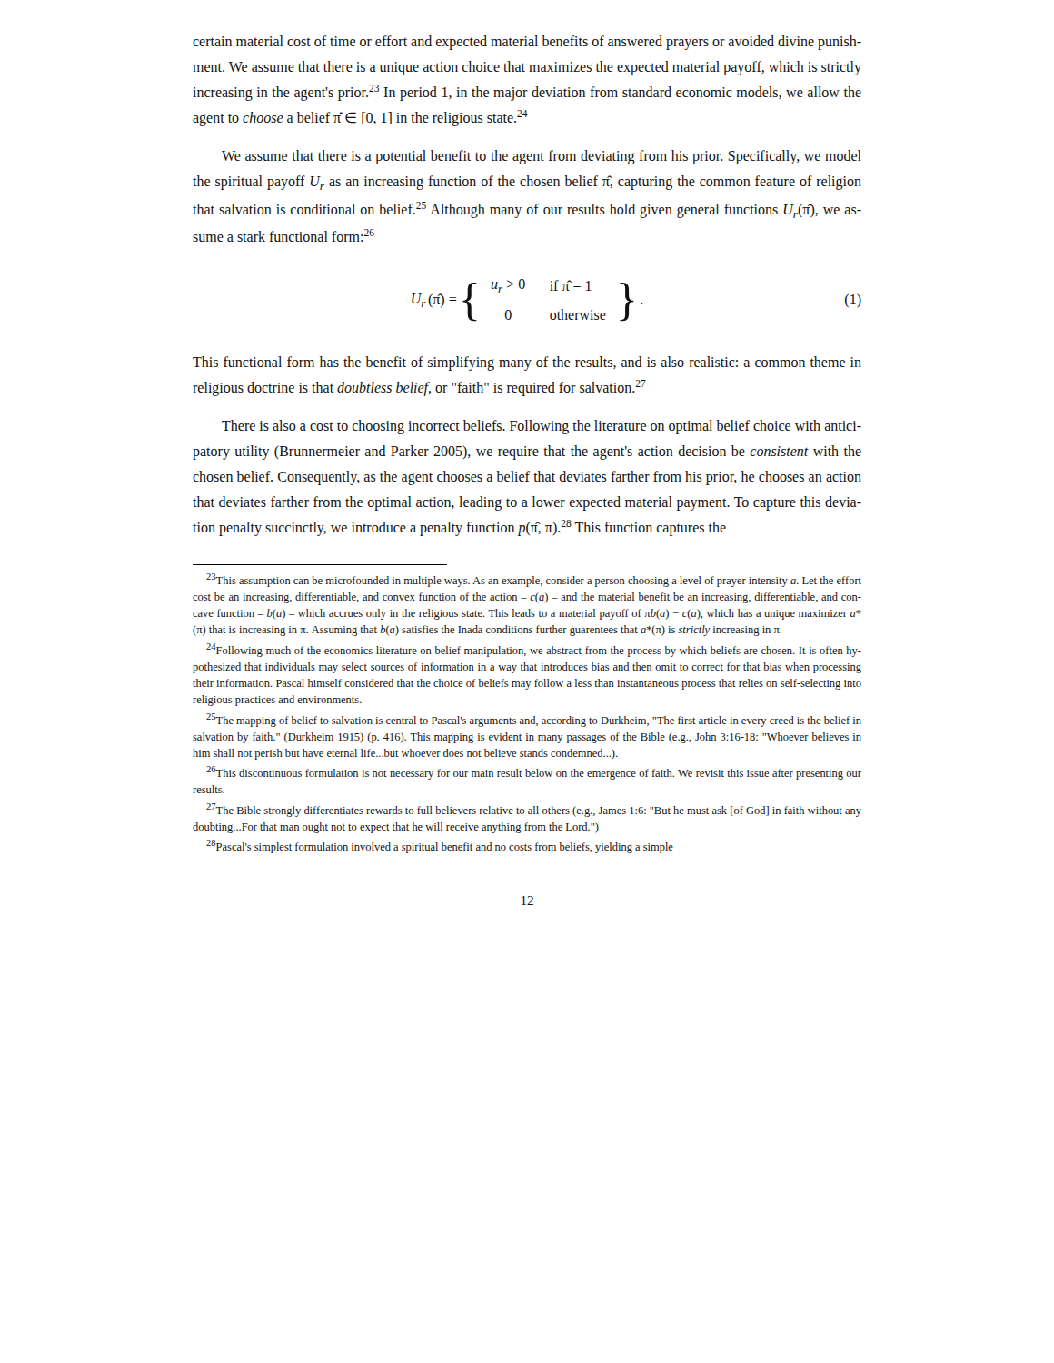certain material cost of time or effort and expected material benefits of answered prayers or avoided divine punishment. We assume that there is a unique action choice that maximizes the expected material payoff, which is strictly increasing in the agent's prior.23 In period 1, in the major deviation from standard economic models, we allow the agent to choose a belief π̂ ∈ [0, 1] in the religious state.24
We assume that there is a potential benefit to the agent from deviating from his prior. Specifically, we model the spiritual payoff Ur as an increasing function of the chosen belief π̂, capturing the common feature of religion that salvation is conditional on belief.25 Although many of our results hold given general functions Ur(π̂), we assume a stark functional form:26
Ur(π̂) = {
| u r > 0 | if π̂ = 1 |
| 0 | otherwise |
} . (1)
This functional form has the benefit of simplifying many of the results, and is also realistic: a common theme in religious doctrine is that doubtless belief, or "faith" is required for salvation.27
There is also a cost to choosing incorrect beliefs. Following the literature on optimal belief choice with anticipatory utility (Brunnermeier and Parker 2005), we require that the agent's action decision be consistent with the chosen belief. Consequently, as the agent chooses a belief that deviates farther from his prior, he chooses an action that deviates farther from the optimal action, leading to a lower expected material payment. To capture this deviation penalty succinctly, we introduce a penalty function p(π̂, π).28 This function captures the
23This assumption can be microfounded in multiple ways. As an example, consider a person choosing a level of prayer intensity a. Let the effort cost be an increasing, differentiable, and convex function of the action – c(a) – and the material benefit be an increasing, differentiable, and concave function – b(a) – which accrues only in the religious state. This leads to a material payoff of πb(a) − c(a), which has a unique maximizer a*(π) that is increasing in π. Assuming that b(a) satisfies the Inada conditions further guarentees that a*(π) is strictly increasing in π.
24Following much of the economics literature on belief manipulation, we abstract from the process by which beliefs are chosen. It is often hypothesized that individuals may select sources of information in a way that introduces bias and then omit to correct for that bias when processing their information. Pascal himself considered that the choice of beliefs may follow a less than instantaneous process that relies on self-selecting into religious practices and environments.
25The mapping of belief to salvation is central to Pascal's arguments and, according to Durkheim, "The first article in every creed is the belief in salvation by faith." (Durkheim 1915) (p. 416). This mapping is evident in many passages of the Bible (e.g., John 3:16-18: "Whoever believes in him shall not perish but have eternal life...but whoever does not believe stands condemned...).
26This discontinuous formulation is not necessary for our main result below on the emergence of faith. We revisit this issue after presenting our results.
27The Bible strongly differentiates rewards to full believers relative to all others (e.g., James 1:6: "But he must ask [of God] in faith without any doubting...For that man ought not to expect that he will receive anything from the Lord.")
28Pascal's simplest formulation involved a spiritual benefit and no costs from beliefs, yielding a simple
12